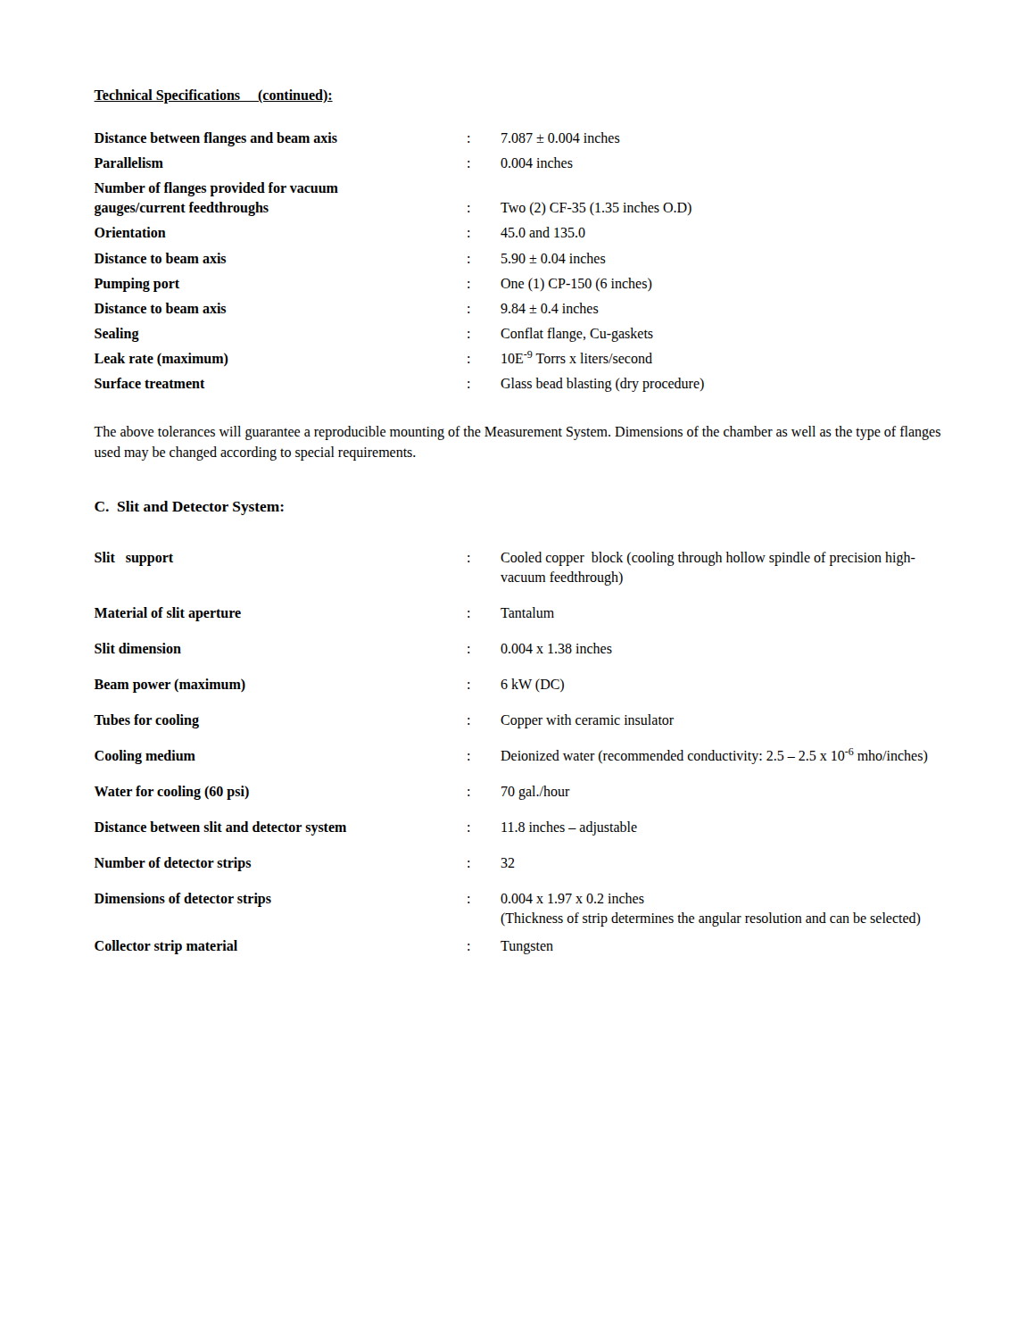Technical Specifications (continued):
| Distance between flanges and beam axis | : | 7.087 ± 0.004 inches |
| Parallelism | : | 0.004 inches |
| Number of flanges provided for vacuum gauges/current feedthroughs | : | Two (2) CF-35 (1.35 inches O.D) |
| Orientation | : | 45.0 and 135.0 |
| Distance to beam axis | : | 5.90 ± 0.04 inches |
| Pumping port | : | One (1) CP-150 (6 inches) |
| Distance to beam axis | : | 9.84 ± 0.4 inches |
| Sealing | : | Conflat flange, Cu-gaskets |
| Leak rate (maximum) | : | 10E -9 Torrs x liters/second |
| Surface treatment | : | Glass bead blasting (dry procedure) |
The above tolerances will guarantee a reproducible mounting of the Measurement System. Dimensions of the chamber as well as the type of flanges used may be changed according to special requirements.
C. Slit and Detector System:
| Slit support | : | Cooled copper block (cooling through hollow spindle of precision high-vacuum feedthrough) |
| Material of slit aperture | : | Tantalum |
| Slit dimension | : | 0.004 x 1.38 inches |
| Beam power (maximum) | : | 6 kW (DC) |
| Tubes for cooling | : | Copper with ceramic insulator |
| Cooling medium | : | Deionized water (recommended conductivity: 2.5 – 2.5 x 10 -6 mho/inches) |
| Water for cooling (60 psi) | : | 70 gal./hour |
| Distance between slit and detector system | : | 11.8 inches – adjustable |
| Number of detector strips | : | 32 |
| Dimensions of detector strips | : | 0.004 x 1.97 x 0.2 inches (Thickness of strip determines the angular resolution and can be selected) |
| Collector strip material | : | Tungsten |